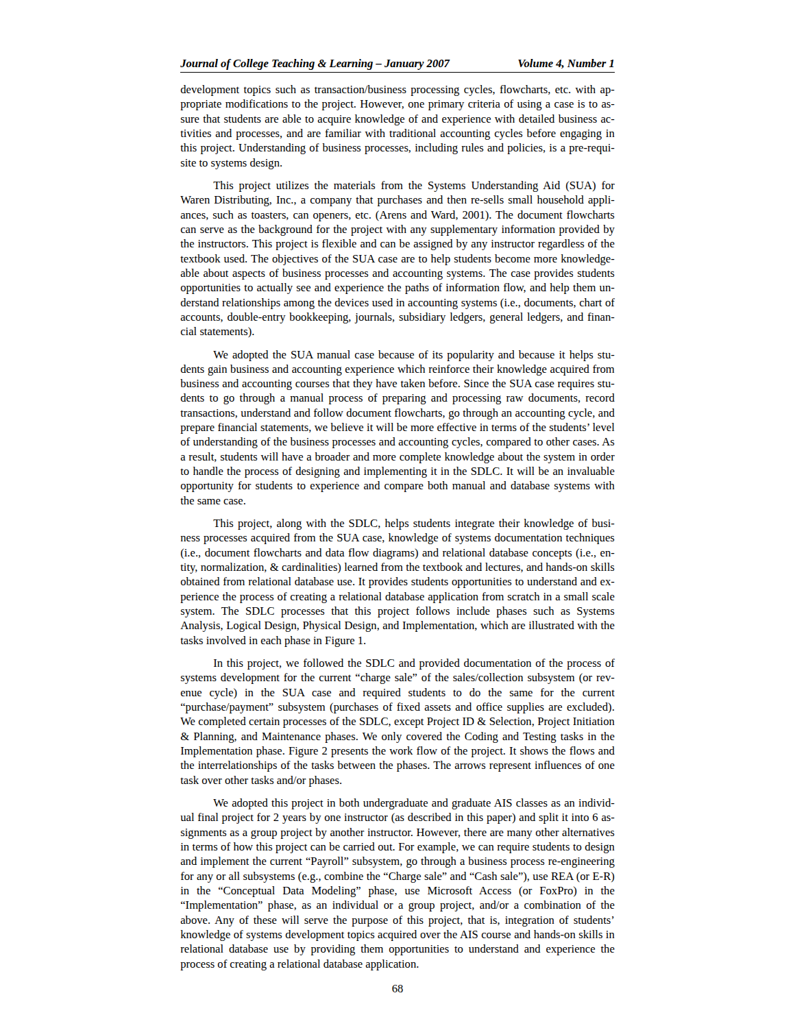Journal of College Teaching & Learning – January 2007 Volume 4, Number 1
development topics such as transaction/business processing cycles, flowcharts, etc. with appropriate modifications to the project. However, one primary criteria of using a case is to assure that students are able to acquire knowledge of and experience with detailed business activities and processes, and are familiar with traditional accounting cycles before engaging in this project. Understanding of business processes, including rules and policies, is a pre-requisite to systems design.
This project utilizes the materials from the Systems Understanding Aid (SUA) for Waren Distributing, Inc., a company that purchases and then re-sells small household appliances, such as toasters, can openers, etc. (Arens and Ward, 2001). The document flowcharts can serve as the background for the project with any supplementary information provided by the instructors. This project is flexible and can be assigned by any instructor regardless of the textbook used. The objectives of the SUA case are to help students become more knowledgeable about aspects of business processes and accounting systems. The case provides students opportunities to actually see and experience the paths of information flow, and help them understand relationships among the devices used in accounting systems (i.e., documents, chart of accounts, double-entry bookkeeping, journals, subsidiary ledgers, general ledgers, and financial statements).
We adopted the SUA manual case because of its popularity and because it helps students gain business and accounting experience which reinforce their knowledge acquired from business and accounting courses that they have taken before. Since the SUA case requires students to go through a manual process of preparing and processing raw documents, record transactions, understand and follow document flowcharts, go through an accounting cycle, and prepare financial statements, we believe it will be more effective in terms of the students’ level of understanding of the business processes and accounting cycles, compared to other cases. As a result, students will have a broader and more complete knowledge about the system in order to handle the process of designing and implementing it in the SDLC. It will be an invaluable opportunity for students to experience and compare both manual and database systems with the same case.
This project, along with the SDLC, helps students integrate their knowledge of business processes acquired from the SUA case, knowledge of systems documentation techniques (i.e., document flowcharts and data flow diagrams) and relational database concepts (i.e., entity, normalization, & cardinalities) learned from the textbook and lectures, and hands-on skills obtained from relational database use. It provides students opportunities to understand and experience the process of creating a relational database application from scratch in a small scale system. The SDLC processes that this project follows include phases such as Systems Analysis, Logical Design, Physical Design, and Implementation, which are illustrated with the tasks involved in each phase in Figure 1.
In this project, we followed the SDLC and provided documentation of the process of systems development for the current “charge sale” of the sales/collection subsystem (or revenue cycle) in the SUA case and required students to do the same for the current “purchase/payment” subsystem (purchases of fixed assets and office supplies are excluded). We completed certain processes of the SDLC, except Project ID & Selection, Project Initiation & Planning, and Maintenance phases. We only covered the Coding and Testing tasks in the Implementation phase. Figure 2 presents the work flow of the project. It shows the flows and the interrelationships of the tasks between the phases. The arrows represent influences of one task over other tasks and/or phases.
We adopted this project in both undergraduate and graduate AIS classes as an individual final project for 2 years by one instructor (as described in this paper) and split it into 6 assignments as a group project by another instructor. However, there are many other alternatives in terms of how this project can be carried out. For example, we can require students to design and implement the current “Payroll” subsystem, go through a business process re-engineering for any or all subsystems (e.g., combine the “Charge sale” and “Cash sale”), use REA (or E-R) in the “Conceptual Data Modeling” phase, use Microsoft Access (or FoxPro) in the “Implementation” phase, as an individual or a group project, and/or a combination of the above. Any of these will serve the purpose of this project, that is, integration of students’ knowledge of systems development topics acquired over the AIS course and hands-on skills in relational database use by providing them opportunities to understand and experience the process of creating a relational database application.
68